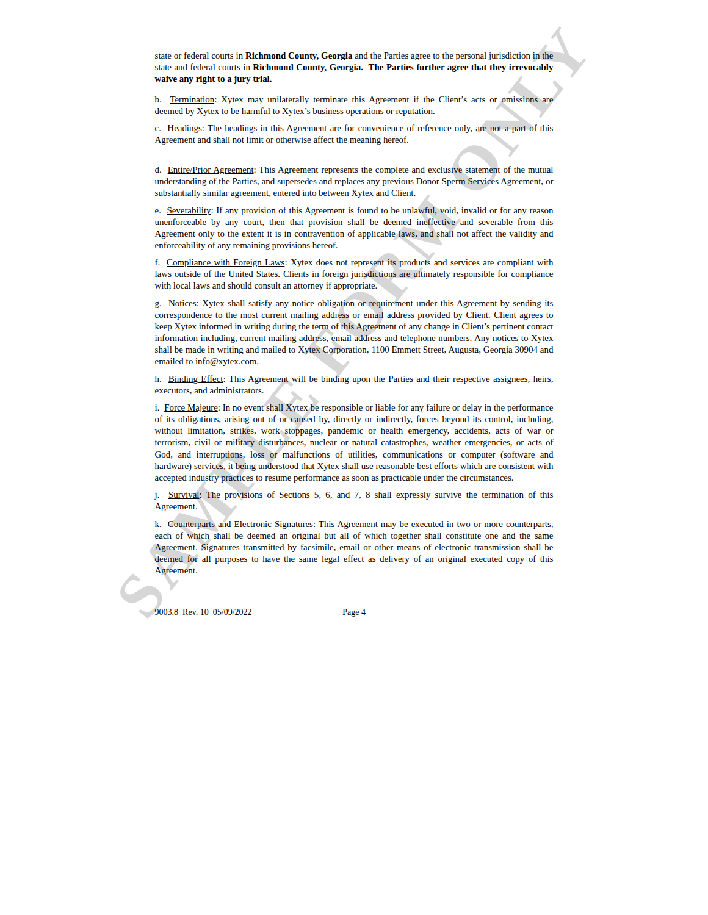SAMPLE FORM ONLY
state or federal courts in Richmond County, Georgia and the Parties agree to the personal jurisdiction in the state and federal courts in Richmond County, Georgia. The Parties further agree that they irrevocably waive any right to a jury trial.
b. Termination: Xytex may unilaterally terminate this Agreement if the Client’s acts or omissions are deemed by Xytex to be harmful to Xytex’s business operations or reputation.
c. Headings: The headings in this Agreement are for convenience of reference only, are not a part of this Agreement and shall not limit or otherwise affect the meaning hereof.
d. Entire/Prior Agreement: This Agreement represents the complete and exclusive statement of the mutual understanding of the Parties, and supersedes and replaces any previous Donor Sperm Services Agreement, or substantially similar agreement, entered into between Xytex and Client.
e. Severability: If any provision of this Agreement is found to be unlawful, void, invalid or for any reason unenforceable by any court, then that provision shall be deemed ineffective and severable from this Agreement only to the extent it is in contravention of applicable laws, and shall not affect the validity and enforceability of any remaining provisions hereof.
f. Compliance with Foreign Laws: Xytex does not represent its products and services are compliant with laws outside of the United States. Clients in foreign jurisdictions are ultimately responsible for compliance with local laws and should consult an attorney if appropriate.
g. Notices: Xytex shall satisfy any notice obligation or requirement under this Agreement by sending its correspondence to the most current mailing address or email address provided by Client. Client agrees to keep Xytex informed in writing during the term of this Agreement of any change in Client’s pertinent contact information including, current mailing address, email address and telephone numbers. Any notices to Xytex shall be made in writing and mailed to Xytex Corporation, 1100 Emmett Street, Augusta, Georgia 30904 and emailed to info@xytex.com.
h. Binding Effect: This Agreement will be binding upon the Parties and their respective assignees, heirs, executors, and administrators.
i. Force Majeure: In no event shall Xytex be responsible or liable for any failure or delay in the performance of its obligations, arising out of or caused by, directly or indirectly, forces beyond its control, including, without limitation, strikes, work stoppages, pandemic or health emergency, accidents, acts of war or terrorism, civil or military disturbances, nuclear or natural catastrophes, weather emergencies, or acts of God, and interruptions, loss or malfunctions of utilities, communications or computer (software and hardware) services, it being understood that Xytex shall use reasonable best efforts which are consistent with accepted industry practices to resume performance as soon as practicable under the circumstances.
j. Survival: The provisions of Sections 5, 6, and 7, 8 shall expressly survive the termination of this Agreement.
k. Counterparts and Electronic Signatures: This Agreement may be executed in two or more counterparts, each of which shall be deemed an original but all of which together shall constitute one and the same Agreement. Signatures transmitted by facsimile, email or other means of electronic transmission shall be deemed for all purposes to have the same legal effect as delivery of an original executed copy of this Agreement.
9003.8 Rev. 10 05/09/2022 Page 4